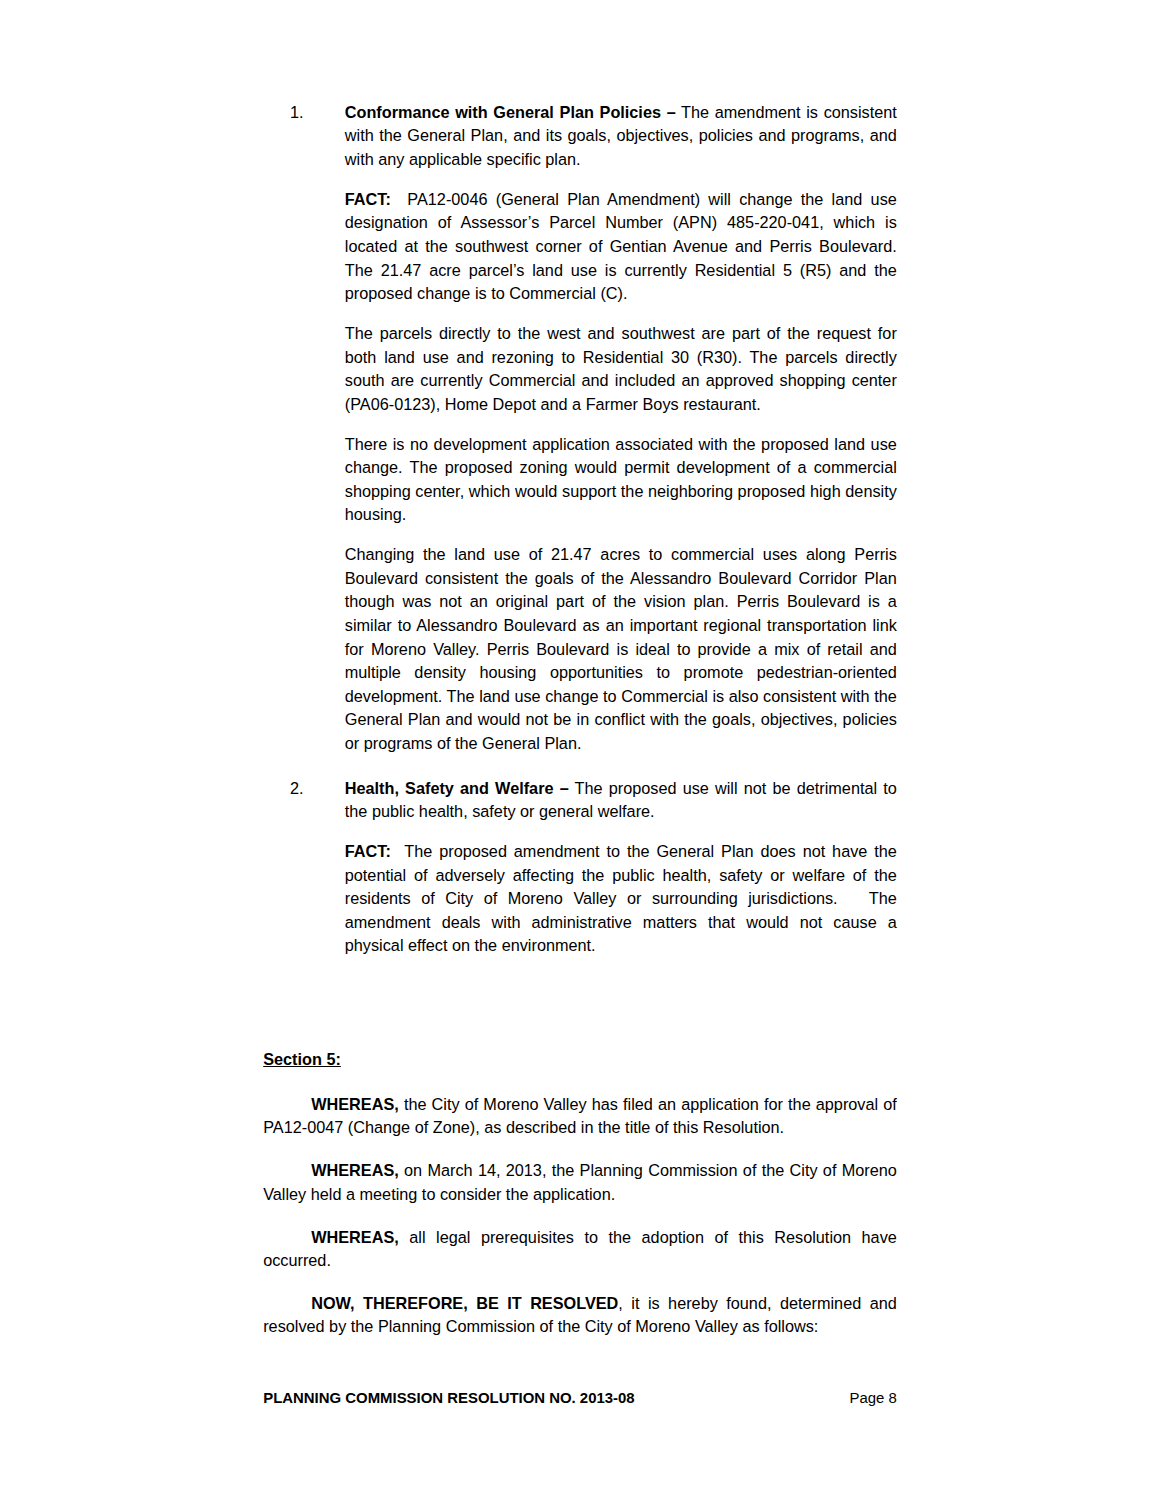1.
Conformance with General Plan Policies – The amendment is consistent with the General Plan, and its goals, objectives, policies and programs, and with any applicable specific plan.
FACT: PA12-0046 (General Plan Amendment) will change the land use designation of Assessor’s Parcel Number (APN) 485-220-041, which is located at the southwest corner of Gentian Avenue and Perris Boulevard. The 21.47 acre parcel’s land use is currently Residential 5 (R5) and the proposed change is to Commercial (C).
The parcels directly to the west and southwest are part of the request for both land use and rezoning to Residential 30 (R30). The parcels directly south are currently Commercial and included an approved shopping center (PA06-0123), Home Depot and a Farmer Boys restaurant.
There is no development application associated with the proposed land use change. The proposed zoning would permit development of a commercial shopping center, which would support the neighboring proposed high density housing.
Changing the land use of 21.47 acres to commercial uses along Perris Boulevard consistent the goals of the Alessandro Boulevard Corridor Plan though was not an original part of the vision plan. Perris Boulevard is a similar to Alessandro Boulevard as an important regional transportation link for Moreno Valley. Perris Boulevard is ideal to provide a mix of retail and multiple density housing opportunities to promote pedestrian-oriented development. The land use change to Commercial is also consistent with the General Plan and would not be in conflict with the goals, objectives, policies or programs of the General Plan.
2.
Health, Safety and Welfare – The proposed use will not be detrimental to the public health, safety or general welfare.
FACT: The proposed amendment to the General Plan does not have the potential of adversely affecting the public health, safety or welfare of the residents of City of Moreno Valley or surrounding jurisdictions. The amendment deals with administrative matters that would not cause a physical effect on the environment.
Section 5:
WHEREAS, the City of Moreno Valley has filed an application for the approval of PA12-0047 (Change of Zone), as described in the title of this Resolution.
WHEREAS, on March 14, 2013, the Planning Commission of the City of Moreno Valley held a meeting to consider the application.
WHEREAS, all legal prerequisites to the adoption of this Resolution have occurred.
NOW, THEREFORE, BE IT RESOLVED, it is hereby found, determined and resolved by the Planning Commission of the City of Moreno Valley as follows:
PLANNING COMMISSION RESOLUTION NO. 2013-08
Page 8